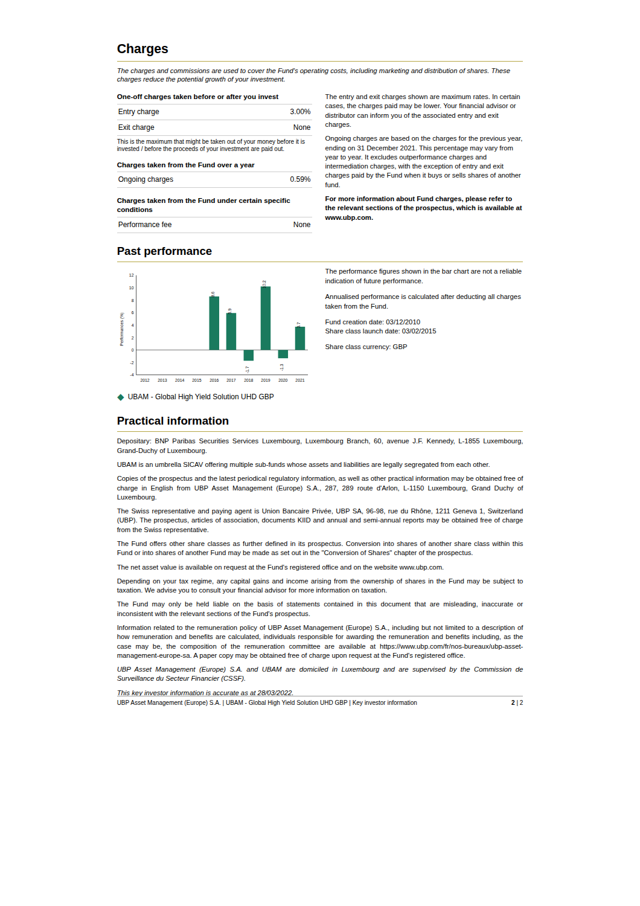Charges
The charges and commissions are used to cover the Fund's operating costs, including marketing and distribution of shares. These charges reduce the potential growth of your investment.
One-off charges taken before or after you invest
| Entry charge | 3.00% |
| Exit charge | None |
This is the maximum that might be taken out of your money before it is invested / before the proceeds of your investment are paid out.
Charges taken from the Fund over a year
| Ongoing charges | 0.59% |
Charges taken from the Fund under certain specific conditions
| Performance fee | None |
The entry and exit charges shown are maximum rates. In certain cases, the charges paid may be lower. Your financial advisor or distributor can inform you of the associated entry and exit charges.
Ongoing charges are based on the charges for the previous year, ending on 31 December 2021. This percentage may vary from year to year. It excludes outperformance charges and intermediation charges, with the exception of entry and exit charges paid by the Fund when it buys or sells shares of another fund.
For more information about Fund charges, please refer to the relevant sections of the prospectus, which is available at www.ubp.com.
Past performance
Performances (%) 12 10 8 6 4 2 0 -2 -4 8.6 5.9 -1.7 10.2 -1.3 3.7 2012 2013 2014 2015 2016 2017 2018 2019 2020 2021
◆ UBAM - Global High Yield Solution UHD GBP
The performance figures shown in the bar chart are not a reliable indication of future performance.
Annualised performance is calculated after deducting all charges taken from the Fund.
Fund creation date: 03/12/2010
Share class launch date: 03/02/2015
Share class currency: GBP
Practical information
Depositary: BNP Paribas Securities Services Luxembourg, Luxembourg Branch, 60, avenue J.F. Kennedy, L-1855 Luxembourg, Grand-Duchy of Luxembourg.
UBAM is an umbrella SICAV offering multiple sub-funds whose assets and liabilities are legally segregated from each other.
Copies of the prospectus and the latest periodical regulatory information, as well as other practical information may be obtained free of charge in English from UBP Asset Management (Europe) S.A., 287, 289 route d'Arlon, L-1150 Luxembourg, Grand Duchy of Luxembourg.
The Swiss representative and paying agent is Union Bancaire Privée, UBP SA, 96-98, rue du Rhône, 1211 Geneva 1, Switzerland (UBP). The prospectus, articles of association, documents KIID and annual and semi-annual reports may be obtained free of charge from the Swiss representative.
The Fund offers other share classes as further defined in its prospectus. Conversion into shares of another share class within this Fund or into shares of another Fund may be made as set out in the "Conversion of Shares" chapter of the prospectus.
The net asset value is available on request at the Fund's registered office and on the website www.ubp.com.
Depending on your tax regime, any capital gains and income arising from the ownership of shares in the Fund may be subject to taxation. We advise you to consult your financial advisor for more information on taxation.
The Fund may only be held liable on the basis of statements contained in this document that are misleading, inaccurate or inconsistent with the relevant sections of the Fund's prospectus.
Information related to the remuneration policy of UBP Asset Management (Europe) S.A., including but not limited to a description of how remuneration and benefits are calculated, individuals responsible for awarding the remuneration and benefits including, as the case may be, the composition of the remuneration committee are available at https://www.ubp.com/fr/nos-bureaux/ubp-asset-management-europe-sa. A paper copy may be obtained free of charge upon request at the Fund's registered office.
UBP Asset Management (Europe) S.A. and UBAM are domiciled in Luxembourg and are supervised by the Commission de Surveillance du Secteur Financier (CSSF).
This key investor information is accurate as at 28/03/2022.
UBP Asset Management (Europe) S.A. | UBAM - Global High Yield Solution UHD GBP | Key investor information 2 | 2